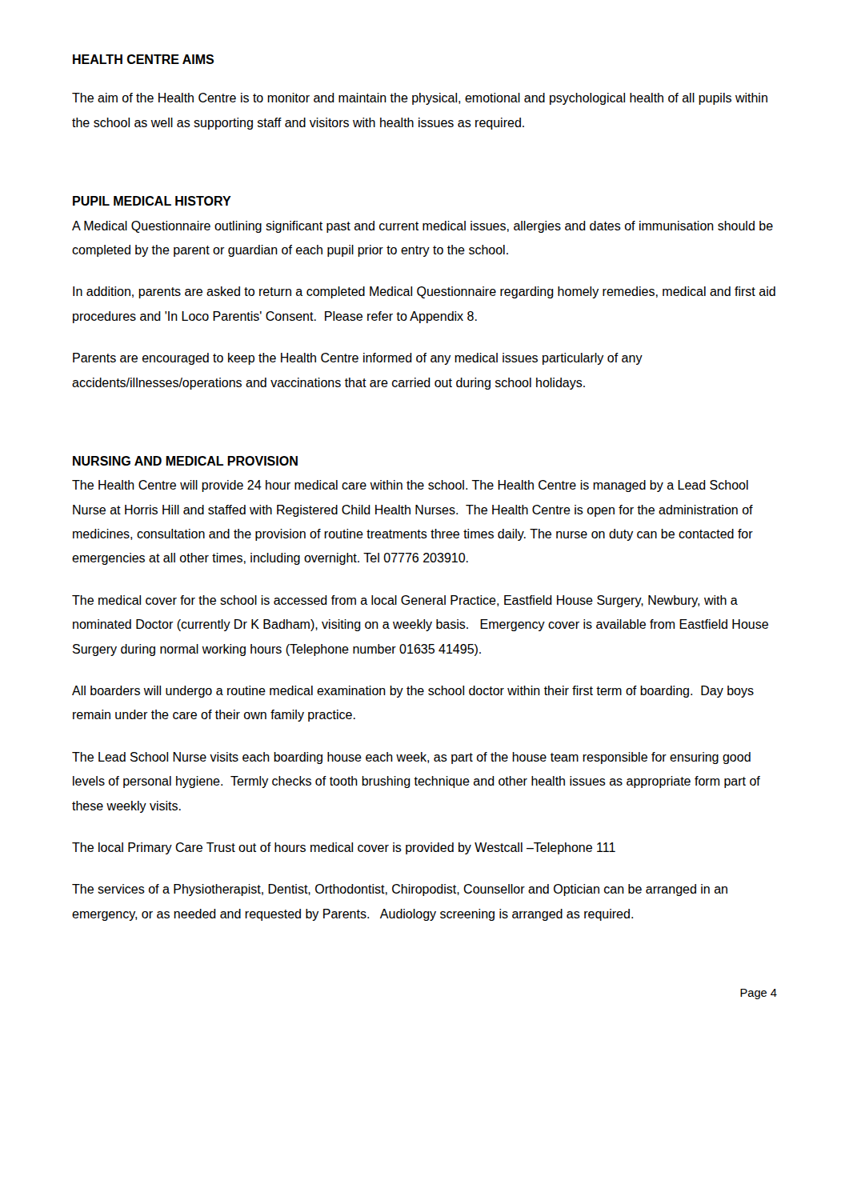HEALTH CENTRE AIMS
The aim of the Health Centre is to monitor and maintain the physical, emotional and psychological health of all pupils within the school as well as supporting staff and visitors with health issues as required.
PUPIL MEDICAL HISTORY
A Medical Questionnaire outlining significant past and current medical issues, allergies and dates of immunisation should be completed by the parent or guardian of each pupil prior to entry to the school.
In addition, parents are asked to return a completed Medical Questionnaire regarding homely remedies, medical and first aid procedures and 'In Loco Parentis' Consent. Please refer to Appendix 8.
Parents are encouraged to keep the Health Centre informed of any medical issues particularly of any accidents/illnesses/operations and vaccinations that are carried out during school holidays.
NURSING AND MEDICAL PROVISION
The Health Centre will provide 24 hour medical care within the school. The Health Centre is managed by a Lead School Nurse at Horris Hill and staffed with Registered Child Health Nurses. The Health Centre is open for the administration of medicines, consultation and the provision of routine treatments three times daily. The nurse on duty can be contacted for emergencies at all other times, including overnight. Tel 07776 203910.
The medical cover for the school is accessed from a local General Practice, Eastfield House Surgery, Newbury, with a nominated Doctor (currently Dr K Badham), visiting on a weekly basis. Emergency cover is available from Eastfield House Surgery during normal working hours (Telephone number 01635 41495).
All boarders will undergo a routine medical examination by the school doctor within their first term of boarding. Day boys remain under the care of their own family practice.
The Lead School Nurse visits each boarding house each week, as part of the house team responsible for ensuring good levels of personal hygiene. Termly checks of tooth brushing technique and other health issues as appropriate form part of these weekly visits.
The local Primary Care Trust out of hours medical cover is provided by Westcall –Telephone 111
The services of a Physiotherapist, Dentist, Orthodontist, Chiropodist, Counsellor and Optician can be arranged in an emergency, or as needed and requested by Parents. Audiology screening is arranged as required.
Page 4